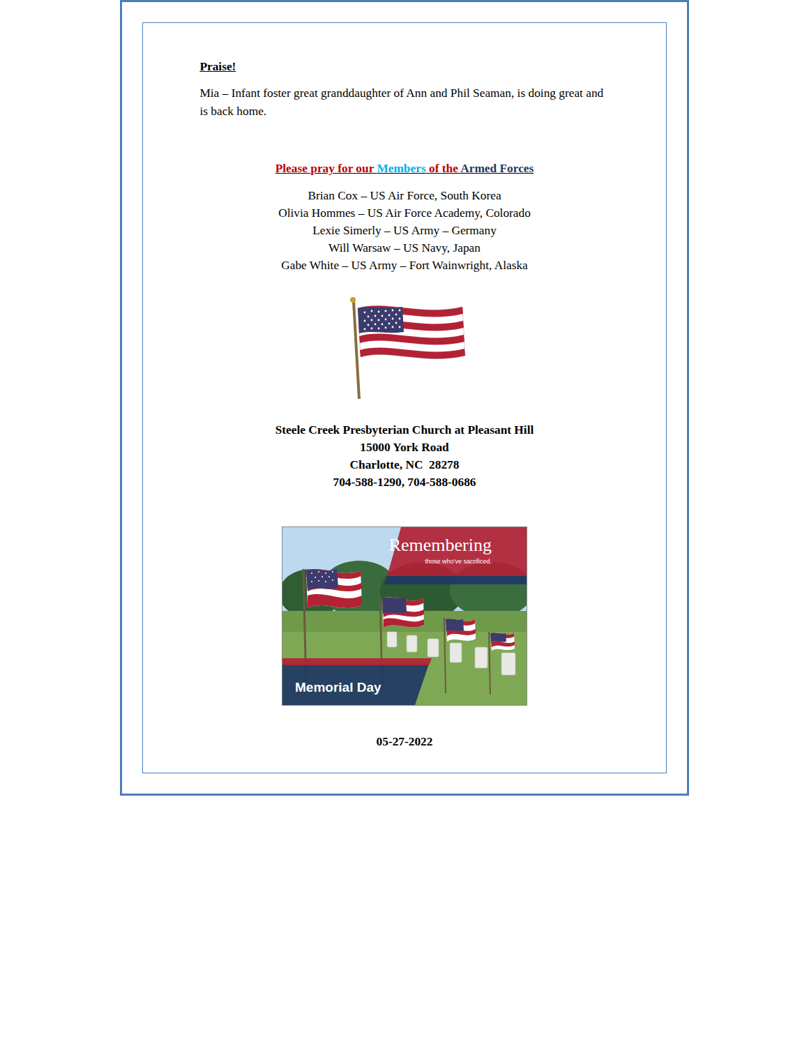Praise!
Mia – Infant foster great granddaughter of Ann and Phil Seaman, is doing great and is back home.
Please pray for our Members of the Armed Forces
Brian Cox – US Air Force, South Korea
Olivia Hommes – US Air Force Academy, Colorado
Lexie Simerly – US Army – Germany
Will Warsaw – US Navy, Japan
Gabe White – US Army – Fort Wainwright, Alaska
Steele Creek Presbyterian Church at Pleasant Hill
15000 York Road
Charlotte, NC 28278
704-588-1290, 704-588-0686
Remembering those who’ve sacrificed. Memorial Day
05-27-2022